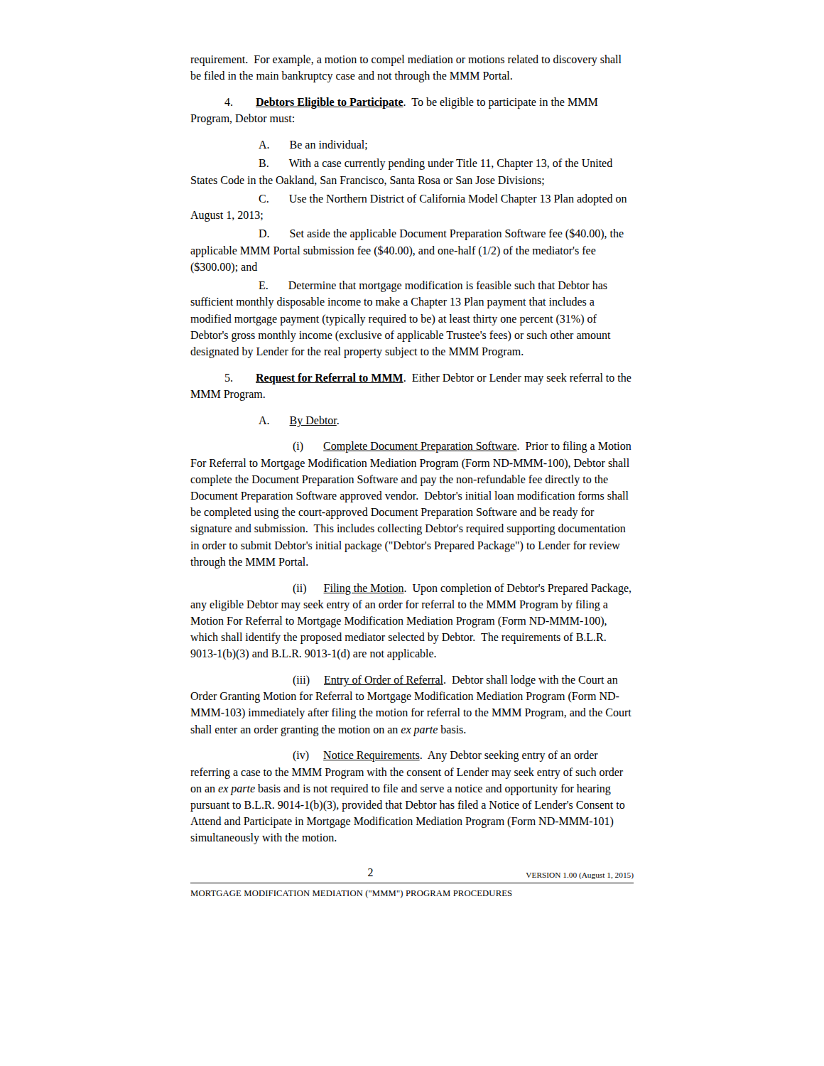requirement. For example, a motion to compel mediation or motions related to discovery shall be filed in the main bankruptcy case and not through the MMM Portal.
4. Debtors Eligible to Participate. To be eligible to participate in the MMM Program, Debtor must:
A. Be an individual;
B. With a case currently pending under Title 11, Chapter 13, of the United States Code in the Oakland, San Francisco, Santa Rosa or San Jose Divisions;
C. Use the Northern District of California Model Chapter 13 Plan adopted on August 1, 2013;
D. Set aside the applicable Document Preparation Software fee ($40.00), the applicable MMM Portal submission fee ($40.00), and one-half (1/2) of the mediator's fee ($300.00); and
E. Determine that mortgage modification is feasible such that Debtor has sufficient monthly disposable income to make a Chapter 13 Plan payment that includes a modified mortgage payment (typically required to be) at least thirty one percent (31%) of Debtor's gross monthly income (exclusive of applicable Trustee's fees) or such other amount designated by Lender for the real property subject to the MMM Program.
5. Request for Referral to MMM. Either Debtor or Lender may seek referral to the MMM Program.
A. By Debtor.
(i) Complete Document Preparation Software. Prior to filing a Motion For Referral to Mortgage Modification Mediation Program (Form ND-MMM-100), Debtor shall complete the Document Preparation Software and pay the non-refundable fee directly to the Document Preparation Software approved vendor. Debtor's initial loan modification forms shall be completed using the court-approved Document Preparation Software and be ready for signature and submission. This includes collecting Debtor's required supporting documentation in order to submit Debtor's initial package ("Debtor's Prepared Package") to Lender for review through the MMM Portal.
(ii) Filing the Motion. Upon completion of Debtor's Prepared Package, any eligible Debtor may seek entry of an order for referral to the MMM Program by filing a Motion For Referral to Mortgage Modification Mediation Program (Form ND-MMM-100), which shall identify the proposed mediator selected by Debtor. The requirements of B.L.R. 9013-1(b)(3) and B.L.R. 9013-1(d) are not applicable.
(iii) Entry of Order of Referral. Debtor shall lodge with the Court an Order Granting Motion for Referral to Mortgage Modification Mediation Program (Form ND-MMM-103) immediately after filing the motion for referral to the MMM Program, and the Court shall enter an order granting the motion on an ex parte basis.
(iv) Notice Requirements. Any Debtor seeking entry of an order referring a case to the MMM Program with the consent of Lender may seek entry of such order on an ex parte basis and is not required to file and serve a notice and opportunity for hearing pursuant to B.L.R. 9014-1(b)(3), provided that Debtor has filed a Notice of Lender's Consent to Attend and Participate in Mortgage Modification Mediation Program (Form ND-MMM-101) simultaneously with the motion.
2
VERSION 1.00 (August 1, 2015)
MORTGAGE MODIFICATION MEDIATION ("MMM") PROGRAM PROCEDURES